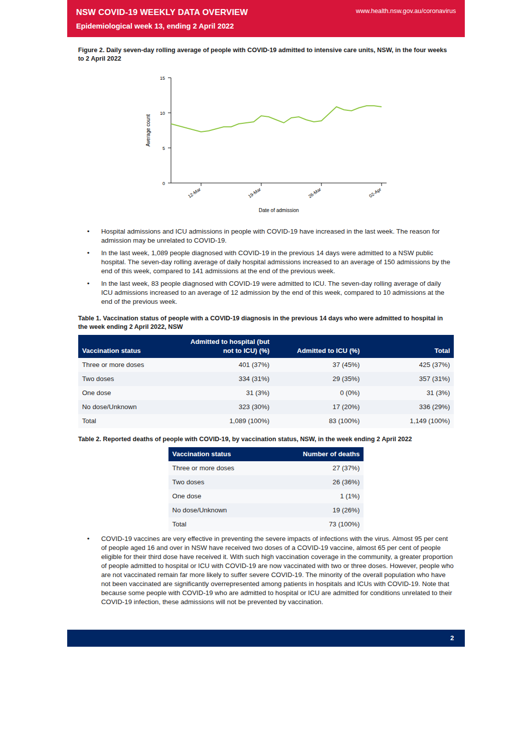www.health.nsw.gov.au/coronavirus
NSW COVID-19 WEEKLY DATA OVERVIEW
Epidemiological week 13, ending 2 April 2022
Figure 2. Daily seven-day rolling average of people with COVID-19 admitted to intensive care units, NSW, in the four weeks to 2 April 2022
0 5 10 15 Average count 12-Mar 19-Mar 26-Mar 02-Apr Date of admission
Hospital admissions and ICU admissions in people with COVID-19 have increased in the last week. The reason for admission may be unrelated to COVID-19.
In the last week, 1,089 people diagnosed with COVID-19 in the previous 14 days were admitted to a NSW public hospital. The seven-day rolling average of daily hospital admissions increased to an average of 150 admissions by the end of this week, compared to 141 admissions at the end of the previous week.
In the last week, 83 people diagnosed with COVID-19 were admitted to ICU. The seven-day rolling average of daily ICU admissions increased to an average of 12 admission by the end of this week, compared to 10 admissions at the end of the previous week.
Table 1. Vaccination status of people with a COVID-19 diagnosis in the previous 14 days who were admitted to hospital in the week ending 2 April 2022, NSW
| Vaccination status | Admitted to hospital (but not to ICU) (%) | Admitted to ICU (%) | Total |
| --- | --- | --- | --- |
| Three or more doses | 401 (37%) | 37 (45%) | 425 (37%) |
| Two doses | 334 (31%) | 29 (35%) | 357 (31%) |
| One dose | 31 (3%) | 0 (0%) | 31 (3%) |
| No dose/Unknown | 323 (30%) | 17 (20%) | 336 (29%) |
| Total | 1,089 (100%) | 83 (100%) | 1,149 (100%) |
Table 2. Reported deaths of people with COVID-19, by vaccination status, NSW, in the week ending 2 April 2022
| Vaccination status | Number of deaths |
| --- | --- |
| Three or more doses | 27 (37%) |
| Two doses | 26 (36%) |
| One dose | 1 (1%) |
| No dose/Unknown | 19 (26%) |
| Total | 73 (100%) |
COVID-19 vaccines are very effective in preventing the severe impacts of infections with the virus. Almost 95 per cent of people aged 16 and over in NSW have received two doses of a COVID-19 vaccine, almost 65 per cent of people eligible for their third dose have received it. With such high vaccination coverage in the community, a greater proportion of people admitted to hospital or ICU with COVID-19 are now vaccinated with two or three doses. However, people who are not vaccinated remain far more likely to suffer severe COVID-19. The minority of the overall population who have not been vaccinated are significantly overrepresented among patients in hospitals and ICUs with COVID-19. Note that because some people with COVID-19 who are admitted to hospital or ICU are admitted for conditions unrelated to their COVID-19 infection, these admissions will not be prevented by vaccination.
2